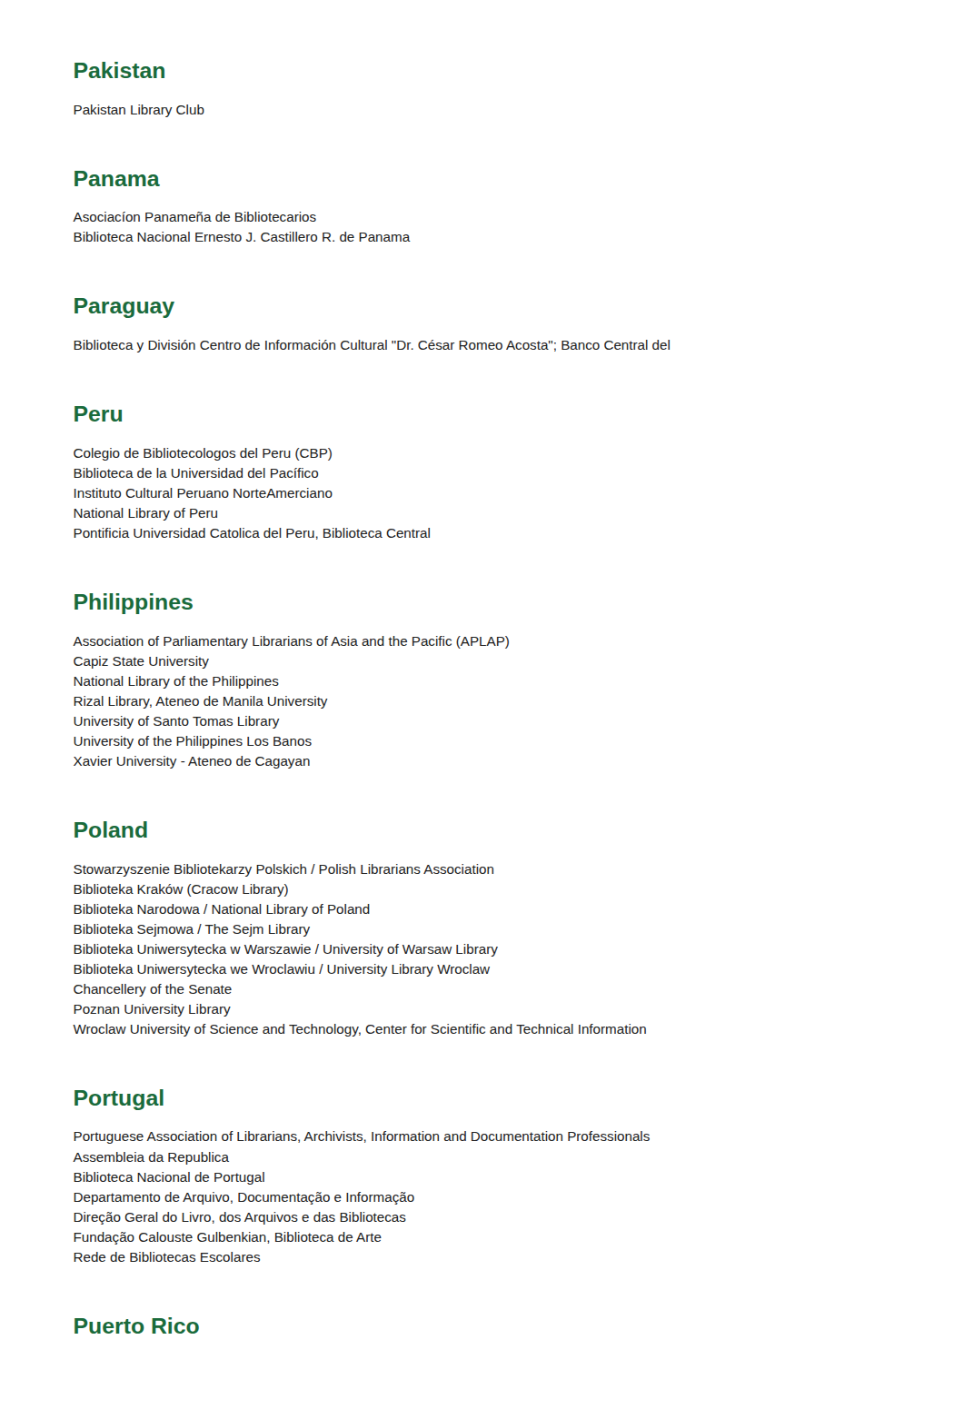Pakistan
Pakistan Library Club
Panama
Asociacíon Panameña de Bibliotecarios
Biblioteca Nacional Ernesto J. Castillero R. de Panama
Paraguay
Biblioteca y División Centro de Información Cultural "Dr. César Romeo Acosta"; Banco Central del
Peru
Colegio de Bibliotecologos del Peru (CBP)
Biblioteca de la Universidad del Pacífico
Instituto Cultural Peruano NorteAmerciano
National Library of Peru
Pontificia Universidad Catolica del Peru, Biblioteca Central
Philippines
Association of Parliamentary Librarians of Asia and the Pacific (APLAP)
Capiz State University
National Library of the Philippines
Rizal Library, Ateneo de Manila University
University of Santo Tomas Library
University of the Philippines Los Banos
Xavier University - Ateneo de Cagayan
Poland
Stowarzyszenie Bibliotekarzy Polskich / Polish Librarians Association
Biblioteka Kraków (Cracow Library)
Biblioteka Narodowa / National Library of Poland
Biblioteka Sejmowa / The Sejm Library
Biblioteka Uniwersytecka w Warszawie / University of Warsaw Library
Biblioteka Uniwersytecka we Wroclawiu / University Library Wroclaw
Chancellery of the Senate
Poznan University Library
Wroclaw University of Science and Technology, Center for Scientific and Technical Information
Portugal
Portuguese Association of Librarians, Archivists, Information and Documentation Professionals
Assembleia da Republica
Biblioteca Nacional de Portugal
Departamento de Arquivo, Documentação e Informação
Direção Geral do Livro, dos Arquivos e das Bibliotecas
Fundação Calouste Gulbenkian, Biblioteca de Arte
Rede de Bibliotecas Escolares
Puerto Rico